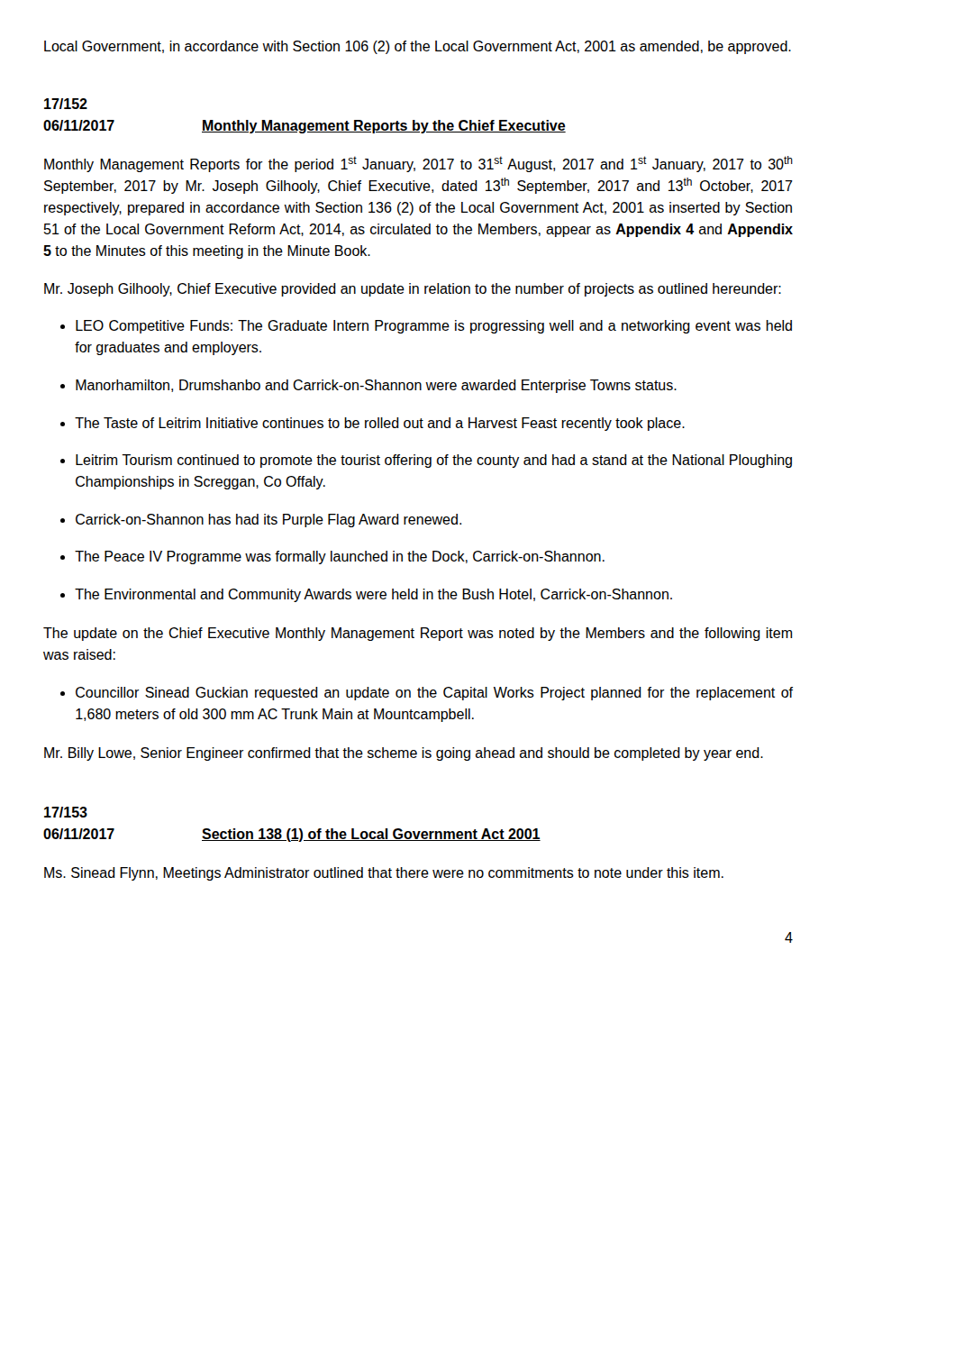Local Government, in accordance with Section 106 (2) of the Local Government Act, 2001 as amended, be approved.
17/152 06/11/2017 Monthly Management Reports by the Chief Executive
Monthly Management Reports for the period 1st January, 2017 to 31st August, 2017 and 1st January, 2017 to 30th September, 2017 by Mr. Joseph Gilhooly, Chief Executive, dated 13th September, 2017 and 13th October, 2017 respectively, prepared in accordance with Section 136 (2) of the Local Government Act, 2001 as inserted by Section 51 of the Local Government Reform Act, 2014, as circulated to the Members, appear as Appendix 4 and Appendix 5 to the Minutes of this meeting in the Minute Book.
Mr. Joseph Gilhooly, Chief Executive provided an update in relation to the number of projects as outlined hereunder:
LEO Competitive Funds: The Graduate Intern Programme is progressing well and a networking event was held for graduates and employers.
Manorhamilton, Drumshanbo and Carrick-on-Shannon were awarded Enterprise Towns status.
The Taste of Leitrim Initiative continues to be rolled out and a Harvest Feast recently took place.
Leitrim Tourism continued to promote the tourist offering of the county and had a stand at the National Ploughing Championships in Screggan, Co Offaly.
Carrick-on-Shannon has had its Purple Flag Award renewed.
The Peace IV Programme was formally launched in the Dock, Carrick-on-Shannon.
The Environmental and Community Awards were held in the Bush Hotel, Carrick-on-Shannon.
The update on the Chief Executive Monthly Management Report was noted by the Members and the following item was raised:
Councillor Sinead Guckian requested an update on the Capital Works Project planned for the replacement of 1,680 meters of old 300 mm AC Trunk Main at Mountcampbell.
Mr. Billy Lowe, Senior Engineer confirmed that the scheme is going ahead and should be completed by year end.
17/153 06/11/2017 Section 138 (1) of the Local Government Act 2001
Ms. Sinead Flynn, Meetings Administrator outlined that there were no commitments to note under this item.
4